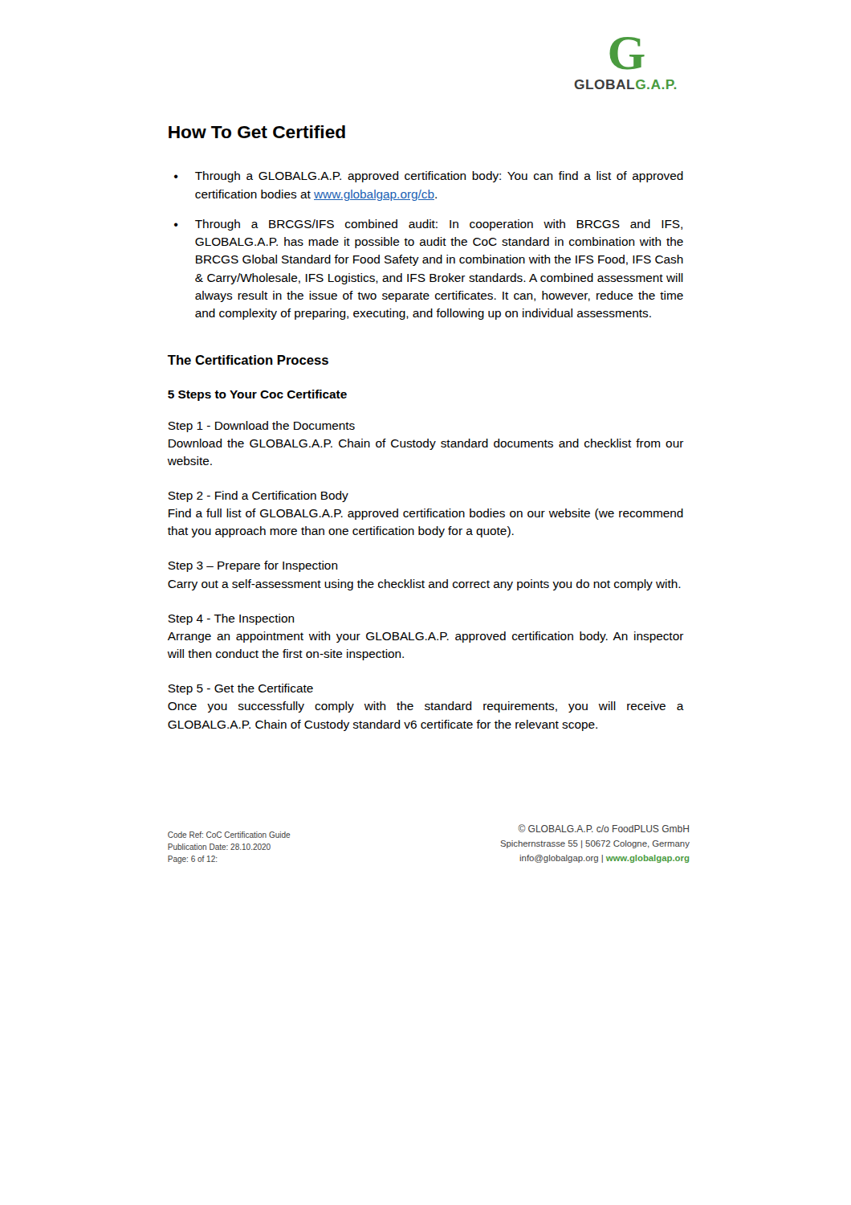G
GLOBALG.A.P.
How To Get Certified
Through a GLOBALG.A.P. approved certification body: You can find a list of approved certification bodies at www.globalgap.org/cb.
Through a BRCGS/IFS combined audit: In cooperation with BRCGS and IFS, GLOBALG.A.P. has made it possible to audit the CoC standard in combination with the BRCGS Global Standard for Food Safety and in combination with the IFS Food, IFS Cash & Carry/Wholesale, IFS Logistics, and IFS Broker standards. A combined assessment will always result in the issue of two separate certificates. It can, however, reduce the time and complexity of preparing, executing, and following up on individual assessments.
The Certification Process
5 Steps to Your Coc Certificate
Step 1 - Download the Documents Download the GLOBALG.A.P. Chain of Custody standard documents and checklist from our website.
Step 2 - Find a Certification Body Find a full list of GLOBALG.A.P. approved certification bodies on our website (we recommend that you approach more than one certification body for a quote).
Step 3 – Prepare for Inspection Carry out a self-assessment using the checklist and correct any points you do not comply with.
Step 4 - The Inspection Arrange an appointment with your GLOBALG.A.P. approved certification body. An inspector will then conduct the first on-site inspection.
Step 5 - Get the Certificate Once you successfully comply with the standard requirements, you will receive a GLOBALG.A.P. Chain of Custody standard v6 certificate for the relevant scope.
Code Ref: CoC Certification Guide
Publication Date: 28.10.2020
Page: 6 of 12:
© GLOBALG.A.P. c/o FoodPLUS GmbH
Spichernstrasse 55 | 50672 Cologne, Germany
info@globalgap.org | www.globalgap.org